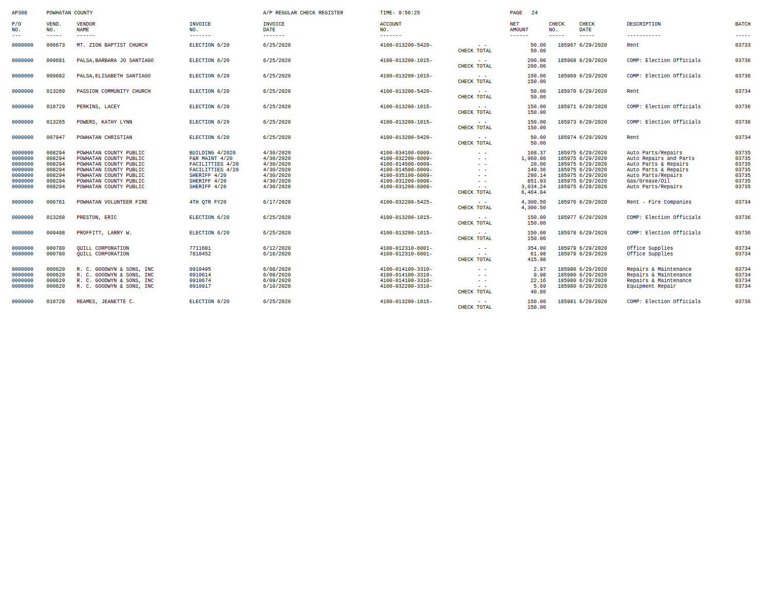| AP308 | POWHATAN COUNTY | A/P REGULAR CHECK REGISTER | TIME- 9:56:25 | | PAGE 24 | | | | |
| --- | --- | --- | --- | --- | --- | --- | --- | --- | --- |
| P/O | VEND. | VENDOR | INVOICE | INVOICE | ACCOUNT | | NET | CHECK | CHECK | | DESCRIPTION | BATCH |
| NO. | NO. | NAME | NO. | DATE | NO. | | AMOUNT | NO. | DATE | | | |
| --- | ----- | ------ | ------- | ------- | ------- | | ------ | ----- | ----- | | ----------- | ----- |
| 0000000 | 006673 | MT. ZION BAPTIST CHURCH | ELECTION 6/20 | 6/25/2020 | 4100-013200-5420- | - - | 50.00 | 185967 | 6/29/2020 | | Rent | 03733 |
| | CHECK TOTAL | 50.00 | |
| 0000000 | 009681 | PALSA,BARBARA JO SANTIAGO | ELECTION 6/20 | 6/25/2020 | 4100-013200-1015- | - - | 200.00 | 185968 | 6/29/2020 | | COMP: Election Officials | 03736 |
| | CHECK TOTAL | 200.00 | |
| 0000000 | 009682 | PALSA,ELISABETH SANTIAGO | ELECTION 6/20 | 6/25/2020 | 4100-013200-1015- | - - | 150.00 | 185969 | 6/29/2020 | | COMP: Election Officials | 03736 |
| | CHECK TOTAL | 150.00 | |
| 0000000 | 013260 | PASSION COMMUNITY CHURCH | ELECTION 6/20 | 6/25/2020 | 4100-013200-5420- | - - | 50.00 | 185970 | 6/29/2020 | | Rent | 03734 |
| | CHECK TOTAL | 50.00 | |
| 0000000 | 010729 | PERKINS, LACEY | ELECTION 6/20 | 6/25/2020 | 4100-013200-1015- | - - | 150.00 | 185971 | 6/29/2020 | | COMP: Election Officials | 03736 |
| | CHECK TOTAL | 150.00 | |
| 0000000 | 013265 | POWERS, KATHY LYNN | ELECTION 6/20 | 6/25/2020 | 4100-013200-1015- | - - | 150.00 | 185973 | 6/29/2020 | | COMP: Election Officials | 03736 |
| | CHECK TOTAL | 150.00 | |
| 0000000 | 007947 | POWHATAN CHRISTIAN | ELECTION 6/20 | 6/25/2020 | 4100-013200-5420- | - - | 50.00 | 185974 | 6/29/2020 | | Rent | 03734 |
| | CHECK TOTAL | 50.00 | |
| 0000000 | 008294 | POWHATAN COUNTY PUBLIC | BUILDING 4/2020 | 4/30/2020 | 4100-034100-6009- | - - | 168.37 | 185975 | 6/29/2020 | | Auto Parts/Repairs | 03735 |
| 0000000 | 008294 | POWHATAN COUNTY PUBLIC | F&R MAINT 4/20 | 4/30/2020 | 4100-032200-6009- | - - | 1,960.80 | 185975 | 6/29/2020 | | Auto Repairs and Parts | 03735 |
| 0000000 | 008294 | POWHATAN COUNTY PUBLIC | FACILITTIES 4/20 | 4/30/2020 | 4100-014500-6009- | - - | 20.00 | 185975 | 6/29/2020 | | Auto Parts & Repairs | 03735 |
| 0000000 | 008294 | POWHATAN COUNTY PUBLIC | FACILITTIES 4/20 | 4/30/2020 | 4100-014500-6009- | - - | 149.36 | 185975 | 6/29/2020 | | Auto Parts & Repairs | 03735 |
| 0000000 | 008294 | POWHATAN COUNTY PUBLIC | SHERIFF 4/20 | 4/30/2020 | 4100-035100-6009- | - - | 280.14 | 185975 | 6/29/2020 | | Auto Parts/Repairs | 03735 |
| 0000000 | 008294 | POWHATAN COUNTY PUBLIC | SHERIFF 4/20 | 4/30/2020 | 4100-031200-6008- | - - | 851.93 | 185975 | 6/29/2020 | | Gas/Grease/Oil | 03735 |
| 0000000 | 008294 | POWHATAN COUNTY PUBLIC | SHERIFF 4/20 | 4/30/2020 | 4100-031200-6009- | - - | 3,034.24 | 185975 | 6/29/2020 | | Auto Parts/Repairs | 03735 |
| | CHECK TOTAL | 6,464.84 | |
| 0000000 | 006761 | POWHATAN VOLUNTEER FIRE | 4TH QTR FY20 | 6/17/2020 | 4100-032200-5425- | - - | 4,300.50 | 185976 | 6/29/2020 | | Rent - Fire Companies | 03734 |
| | CHECK TOTAL | 4,300.50 | |
| 0000000 | 013268 | PRESTON, ERIC | ELECTION 6/20 | 6/25/2020 | 4100-013200-1015- | - - | 150.00 | 185977 | 6/29/2020 | | COMP: Election Officials | 03736 |
| | CHECK TOTAL | 150.00 | |
| 0000000 | 009498 | PROFFITT, LARRY W. | ELECTION 6/20 | 6/25/2020 | 4100-013200-1015- | - - | 150.00 | 185978 | 6/29/2020 | | COMP: Election Officials | 03736 |
| | CHECK TOTAL | 150.00 | |
| 0000000 | 000780 | QUILL CORPORATION | 7711681 | 6/12/2020 | 4100-012310-6001- | - - | 354.00 | 185979 | 6/29/2020 | | Office Supplies | 03734 |
| 0000000 | 000780 | QUILL CORPORATION | 7810452 | 6/16/2020 | 4100-012310-6001- | - - | 61.98 | 185979 | 6/29/2020 | | Office Supplies | 03734 |
| | CHECK TOTAL | 415.98 | |
| 0000000 | 000620 | R. C. GOODWYN & SONS, INC | 0910495 | 6/08/2020 | 4100-014100-3310- | - - | 2.97 | 185980 | 6/29/2020 | | Repairs & Maintenance | 03734 |
| 0000000 | 000620 | R. C. GOODWYN & SONS, INC | 0910614 | 6/08/2020 | 4100-014100-3310- | - - | 9.98 | 185980 | 6/29/2020 | | Repairs & Maintenance | 03734 |
| 0000000 | 000620 | R. C. GOODWYN & SONS, INC | 0910674 | 6/09/2020 | 4100-014100-3310- | - - | 22.16 | 185980 | 6/29/2020 | | Repairs & Maintenance | 03734 |
| 0000000 | 000620 | R. C. GOODWYN & SONS, INC | 0910917 | 6/10/2020 | 4100-032200-3310- | - - | 5.69 | 185980 | 6/29/2020 | | Equipment Repair | 03734 |
| | CHECK TOTAL | 40.80 | |
| 0000000 | 010728 | REAMES, JEANETTE C. | ELECTION 6/20 | 6/25/2020 | 4100-013200-1015- | - - | 150.00 | 185981 | 6/29/2020 | | COMP: Election Officials | 03736 |
| | CHECK TOTAL | 150.00 | |